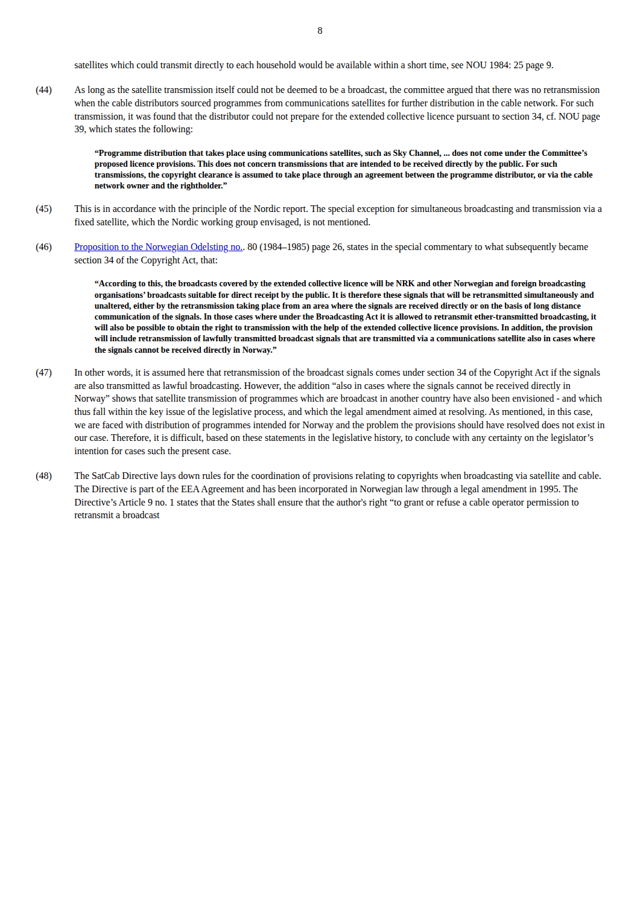8
satellites which could transmit directly to each household would be available within a short time, see NOU 1984: 25 page 9.
(44)
As long as the satellite transmission itself could not be deemed to be a broadcast, the committee argued that there was no retransmission when the cable distributors sourced programmes from communications satellites for further distribution in the cable network. For such transmission, it was found that the distributor could not prepare for the extended collective licence pursuant to section 34, cf. NOU page 39, which states the following:
“Programme distribution that takes place using communications satellites, such as Sky Channel, ... does not come under the Committee’s proposed licence provisions. This does not concern transmissions that are intended to be received directly by the public. For such transmissions, the copyright clearance is assumed to take place through an agreement between the programme distributor, or via the cable network owner and the rightholder.”
(45)
This is in accordance with the principle of the Nordic report. The special exception for simultaneous broadcasting and transmission via a fixed satellite, which the Nordic working group envisaged, is not mentioned.
(46)
Proposition to the Norwegian Odelsting no.. 80 (1984–1985) page 26, states in the special commentary to what subsequently became section 34 of the Copyright Act, that:
“According to this, the broadcasts covered by the extended collective licence will be NRK and other Norwegian and foreign broadcasting organisations’ broadcasts suitable for direct receipt by the public. It is therefore these signals that will be retransmitted simultaneously and unaltered, either by the retransmission taking place from an area where the signals are received directly or on the basis of long distance communication of the signals. In those cases where under the Broadcasting Act it is allowed to retransmit ether-transmitted broadcasting, it will also be possible to obtain the right to transmission with the help of the extended collective licence provisions. In addition, the provision will include retransmission of lawfully transmitted broadcast signals that are transmitted via a communications satellite also in cases where the signals cannot be received directly in Norway.”
(47)
In other words, it is assumed here that retransmission of the broadcast signals comes under section 34 of the Copyright Act if the signals are also transmitted as lawful broadcasting. However, the addition “also in cases where the signals cannot be received directly in Norway” shows that satellite transmission of programmes which are broadcast in another country have also been envisioned - and which thus fall within the key issue of the legislative process, and which the legal amendment aimed at resolving. As mentioned, in this case, we are faced with distribution of programmes intended for Norway and the problem the provisions should have resolved does not exist in our case. Therefore, it is difficult, based on these statements in the legislative history, to conclude with any certainty on the legislator’s intention for cases such the present case.
(48)
The SatCab Directive lays down rules for the coordination of provisions relating to copyrights when broadcasting via satellite and cable. The Directive is part of the EEA Agreement and has been incorporated in Norwegian law through a legal amendment in 1995. The Directive’s Article 9 no. 1 states that the States shall ensure that the author's right “to grant or refuse a cable operator permission to retransmit a broadcast